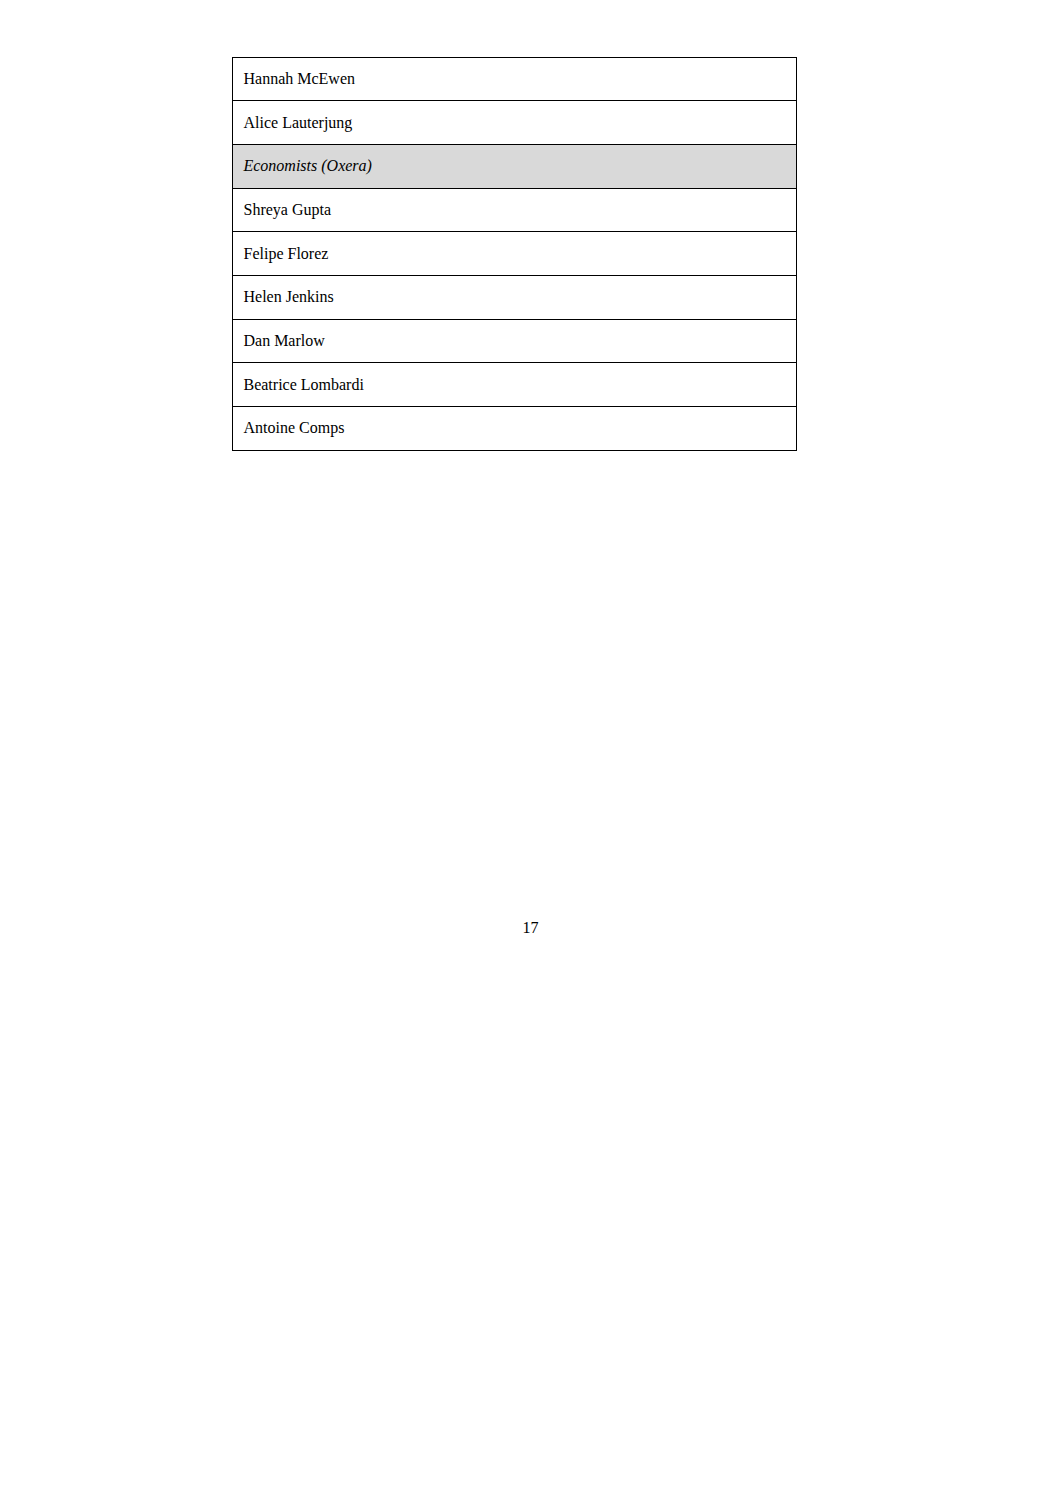| Hannah McEwen |
| Alice Lauterjung |
| Economists ( Oxera ) |
| Shreya Gupta |
| Felipe Florez |
| Helen Jenkins |
| Dan Marlow |
| Beatrice Lombardi |
| Antoine Comps |
17